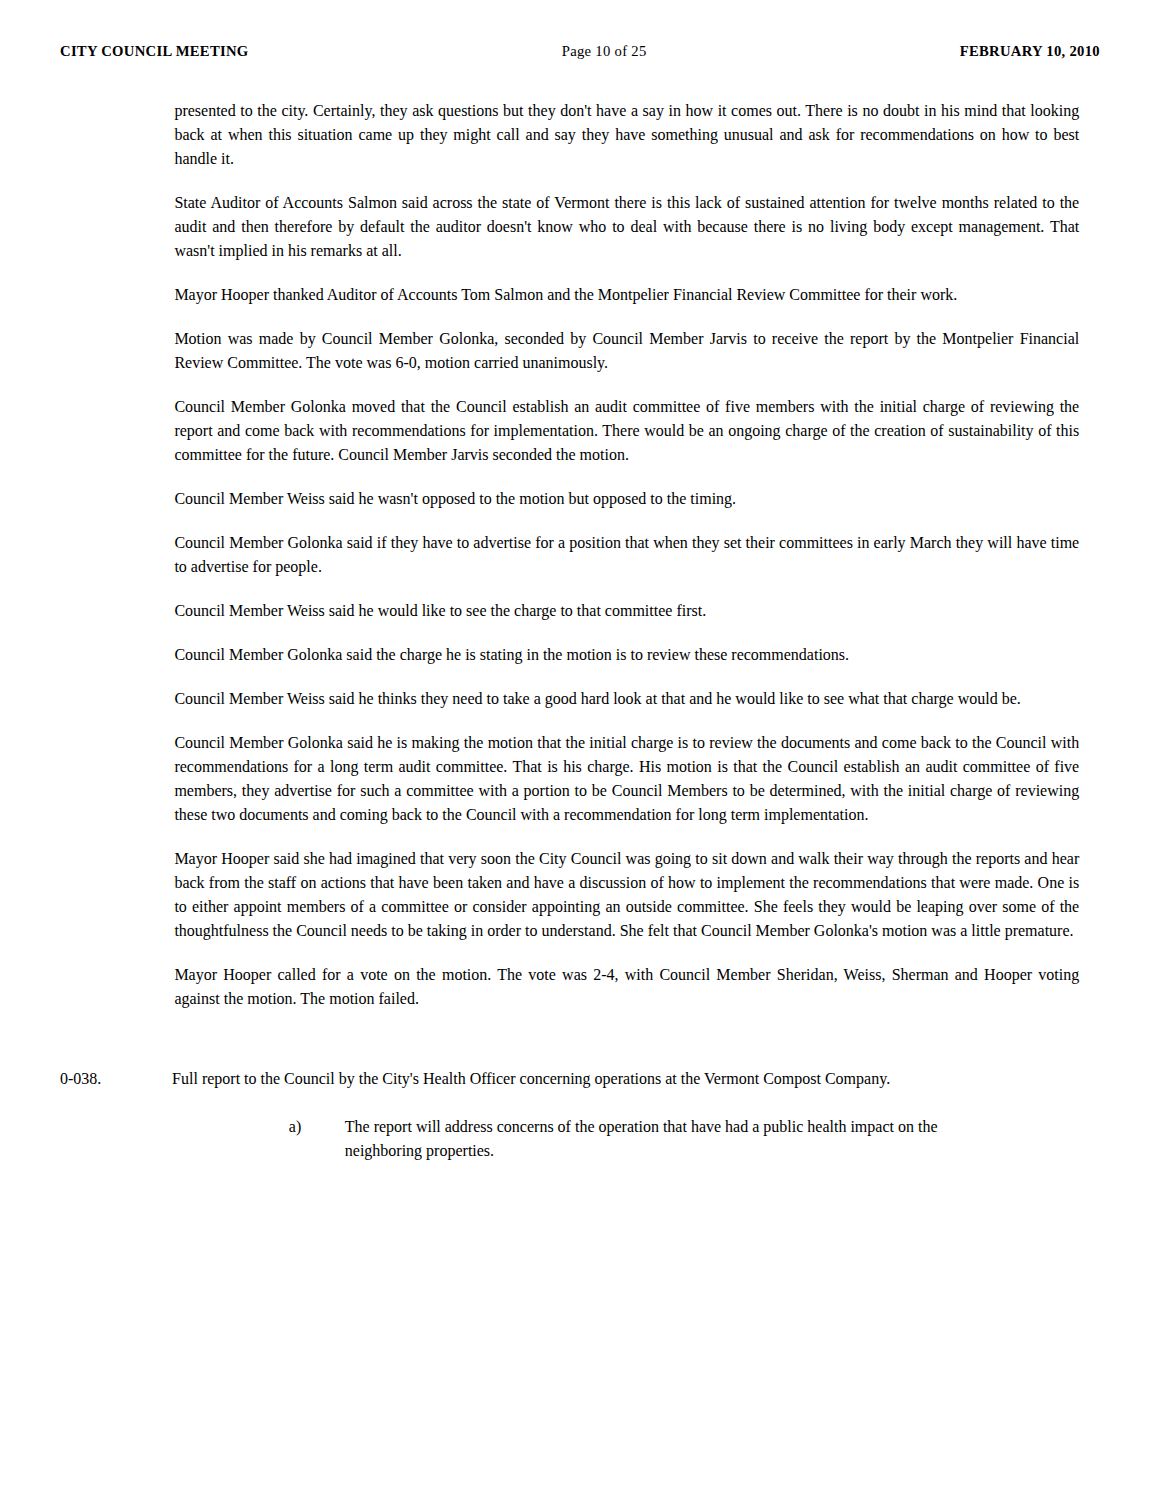CITY COUNCIL MEETING Page 10 of 25 FEBRUARY 10, 2010
presented to the city. Certainly, they ask questions but they don't have a say in how it comes out. There is no doubt in his mind that looking back at when this situation came up they might call and say they have something unusual and ask for recommendations on how to best handle it.
State Auditor of Accounts Salmon said across the state of Vermont there is this lack of sustained attention for twelve months related to the audit and then therefore by default the auditor doesn't know who to deal with because there is no living body except management. That wasn't implied in his remarks at all.
Mayor Hooper thanked Auditor of Accounts Tom Salmon and the Montpelier Financial Review Committee for their work.
Motion was made by Council Member Golonka, seconded by Council Member Jarvis to receive the report by the Montpelier Financial Review Committee. The vote was 6-0, motion carried unanimously.
Council Member Golonka moved that the Council establish an audit committee of five members with the initial charge of reviewing the report and come back with recommendations for implementation. There would be an ongoing charge of the creation of sustainability of this committee for the future. Council Member Jarvis seconded the motion.
Council Member Weiss said he wasn't opposed to the motion but opposed to the timing.
Council Member Golonka said if they have to advertise for a position that when they set their committees in early March they will have time to advertise for people.
Council Member Weiss said he would like to see the charge to that committee first.
Council Member Golonka said the charge he is stating in the motion is to review these recommendations.
Council Member Weiss said he thinks they need to take a good hard look at that and he would like to see what that charge would be.
Council Member Golonka said he is making the motion that the initial charge is to review the documents and come back to the Council with recommendations for a long term audit committee. That is his charge. His motion is that the Council establish an audit committee of five members, they advertise for such a committee with a portion to be Council Members to be determined, with the initial charge of reviewing these two documents and coming back to the Council with a recommendation for long term implementation.
Mayor Hooper said she had imagined that very soon the City Council was going to sit down and walk their way through the reports and hear back from the staff on actions that have been taken and have a discussion of how to implement the recommendations that were made. One is to either appoint members of a committee or consider appointing an outside committee. She feels they would be leaping over some of the thoughtfulness the Council needs to be taking in order to understand. She felt that Council Member Golonka's motion was a little premature.
Mayor Hooper called for a vote on the motion. The vote was 2-4, with Council Member Sheridan, Weiss, Sherman and Hooper voting against the motion. The motion failed.
0-038.
Full report to the Council by the City's Health Officer concerning operations at the Vermont Compost Company.
a)
The report will address concerns of the operation that have had a public health impact on the neighboring properties.